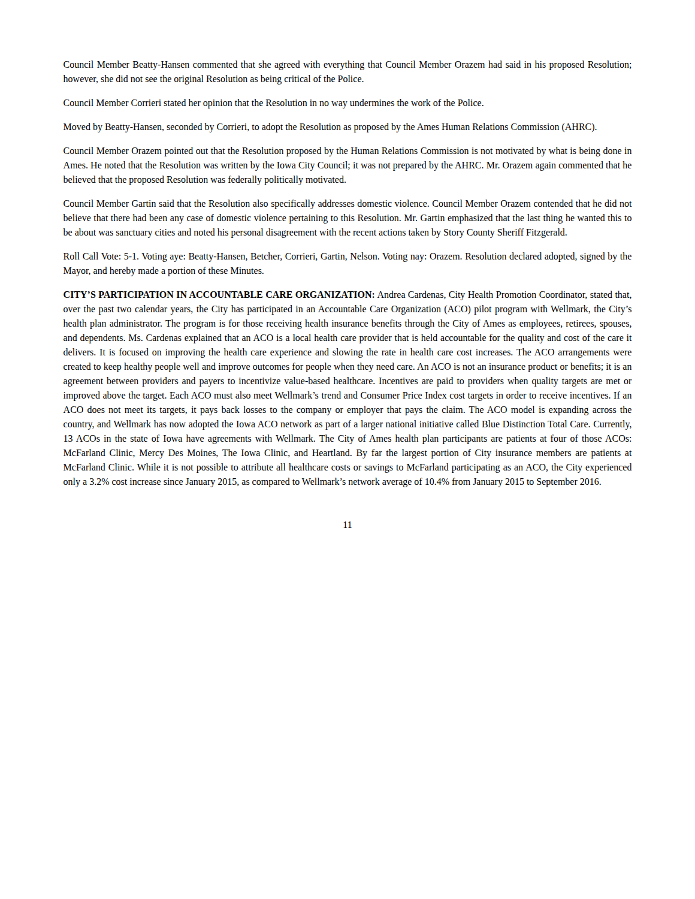Council Member Beatty-Hansen commented that she agreed with everything that Council Member Orazem had said in his proposed Resolution; however, she did not see the original Resolution as being critical of the Police.
Council Member Corrieri stated her opinion that the Resolution in no way undermines the work of the Police.
Moved by Beatty-Hansen, seconded by Corrieri, to adopt the Resolution as proposed by the Ames Human Relations Commission (AHRC).
Council Member Orazem pointed out that the Resolution proposed by the Human Relations Commission is not motivated by what is being done in Ames. He noted that the Resolution was written by the Iowa City Council; it was not prepared by the AHRC. Mr. Orazem again commented that he believed that the proposed Resolution was federally politically motivated.
Council Member Gartin said that the Resolution also specifically addresses domestic violence. Council Member Orazem contended that he did not believe that there had been any case of domestic violence pertaining to this Resolution. Mr. Gartin emphasized that the last thing he wanted this to be about was sanctuary cities and noted his personal disagreement with the recent actions taken by Story County Sheriff Fitzgerald.
Roll Call Vote: 5-1. Voting aye: Beatty-Hansen, Betcher, Corrieri, Gartin, Nelson. Voting nay: Orazem. Resolution declared adopted, signed by the Mayor, and hereby made a portion of these Minutes.
CITY’S PARTICIPATION IN ACCOUNTABLE CARE ORGANIZATION: Andrea Cardenas, City Health Promotion Coordinator, stated that, over the past two calendar years, the City has participated in an Accountable Care Organization (ACO) pilot program with Wellmark, the City’s health plan administrator. The program is for those receiving health insurance benefits through the City of Ames as employees, retirees, spouses, and dependents. Ms. Cardenas explained that an ACO is a local health care provider that is held accountable for the quality and cost of the care it delivers. It is focused on improving the health care experience and slowing the rate in health care cost increases. The ACO arrangements were created to keep healthy people well and improve outcomes for people when they need care. An ACO is not an insurance product or benefits; it is an agreement between providers and payers to incentivize value-based healthcare. Incentives are paid to providers when quality targets are met or improved above the target. Each ACO must also meet Wellmark’s trend and Consumer Price Index cost targets in order to receive incentives. If an ACO does not meet its targets, it pays back losses to the company or employer that pays the claim. The ACO model is expanding across the country, and Wellmark has now adopted the Iowa ACO network as part of a larger national initiative called Blue Distinction Total Care. Currently, 13 ACOs in the state of Iowa have agreements with Wellmark. The City of Ames health plan participants are patients at four of those ACOs: McFarland Clinic, Mercy Des Moines, The Iowa Clinic, and Heartland. By far the largest portion of City insurance members are patients at McFarland Clinic. While it is not possible to attribute all healthcare costs or savings to McFarland participating as an ACO, the City experienced only a 3.2% cost increase since January 2015, as compared to Wellmark’s network average of 10.4% from January 2015 to September 2016.
11